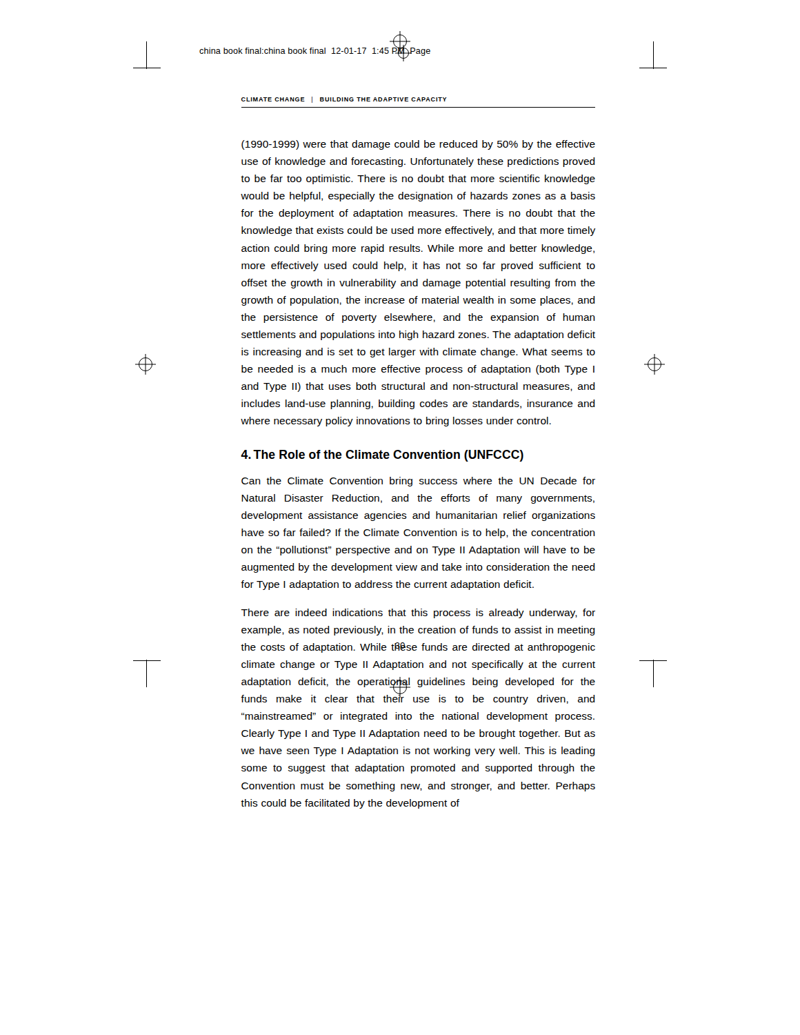china book final:china book final 12-01-17 1:45 PM Page
Climate Change | Building the Adaptive Capacity
(1990-1999) were that damage could be reduced by 50% by the effective use of knowledge and forecasting. Unfortunately these predictions proved to be far too optimistic. There is no doubt that more scientific knowledge would be helpful, especially the designation of hazards zones as a basis for the deployment of adaptation measures. There is no doubt that the knowledge that exists could be used more effectively, and that more timely action could bring more rapid results. While more and better knowledge, more effectively used could help, it has not so far proved sufficient to offset the growth in vulnerability and damage potential resulting from the growth of population, the increase of material wealth in some places, and the persistence of poverty elsewhere, and the expansion of human settlements and populations into high hazard zones. The adaptation deficit is increasing and is set to get larger with climate change. What seems to be needed is a much more effective process of adaptation (both Type I and Type II) that uses both structural and non-structural measures, and includes land-use planning, building codes are standards, insurance and where necessary policy innovations to bring losses under control.
4. The Role of the Climate Convention (UNFCCC)
Can the Climate Convention bring success where the UN Decade for Natural Disaster Reduction, and the efforts of many governments, development assistance agencies and humanitarian relief organizations have so far failed? If the Climate Convention is to help, the concentration on the “pollutionst” perspective and on Type II Adaptation will have to be augmented by the development view and take into consideration the need for Type I adaptation to address the current adaptation deficit.
There are indeed indications that this process is already underway, for example, as noted previously, in the creation of funds to assist in meeting the costs of adaptation. While these funds are directed at anthropogenic climate change or Type II Adaptation and not specifically at the current adaptation deficit, the operational guidelines being developed for the funds make it clear that their use is to be country driven, and “mainstreamed” or integrated into the national development process. Clearly Type I and Type II Adaptation need to be brought together. But as we have seen Type I Adaptation is not working very well. This is leading some to suggest that adaptation promoted and supported through the Convention must be something new, and stronger, and better. Perhaps this could be facilitated by the development of
30